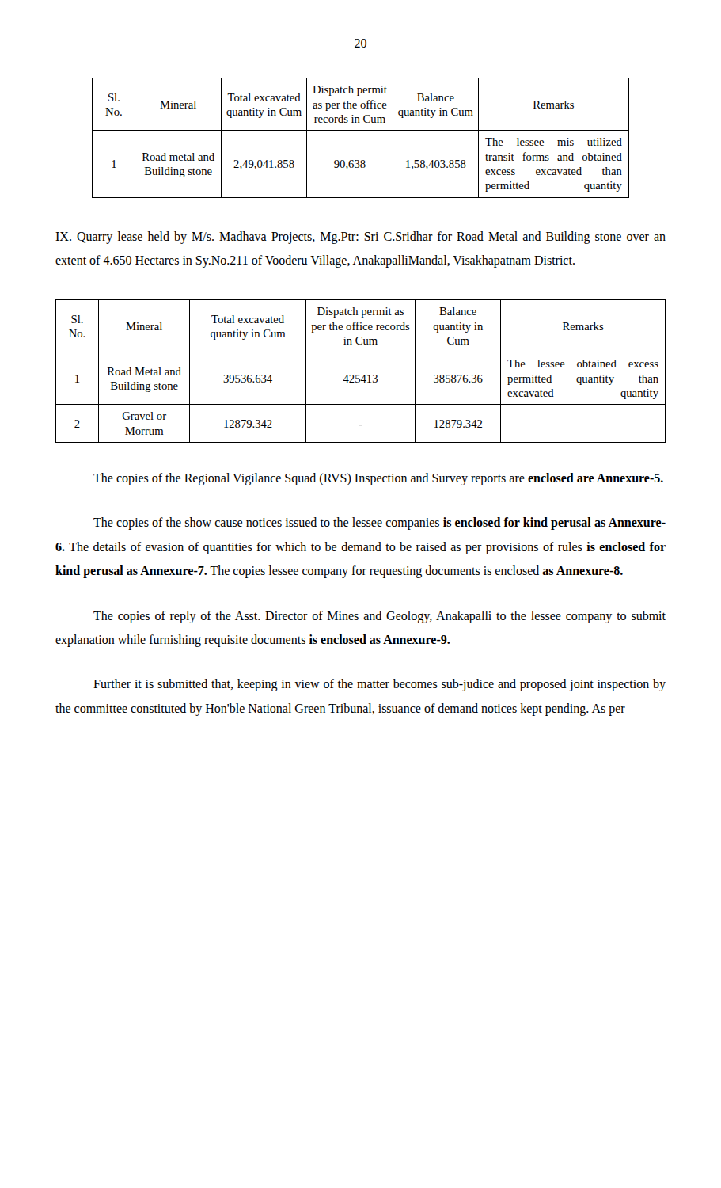20
| Sl. No. | Mineral | Total excavated quantity in Cum | Dispatch permit as per the office records in Cum | Balance quantity in Cum | Remarks |
| --- | --- | --- | --- | --- | --- |
| 1 | Road metal and Building stone | 2,49,041.858 | 90,638 | 1,58,403.858 | The lessee mis utilized transit forms and obtained excess excavated than permitted quantity |
IX. Quarry lease held by M/s. Madhava Projects, Mg.Ptr: Sri C.Sridhar for Road Metal and Building stone over an extent of 4.650 Hectares in Sy.No.211 of Vooderu Village, AnakapalliMandal, Visakhapatnam District.
| Sl. No. | Mineral | Total excavated quantity in Cum | Dispatch permit as per the office records in Cum | Balance quantity in Cum | Remarks |
| --- | --- | --- | --- | --- | --- |
| 1 | Road Metal and Building stone | 39536.634 | 425413 | 385876.36 | The lessee obtained excess permitted quantity than excavated quantity |
| 2 | Gravel or Morrum | 12879.342 | - | 12879.342 | |
The copies of the Regional Vigilance Squad (RVS) Inspection and Survey reports are enclosed are Annexure-5.
The copies of the show cause notices issued to the lessee companies is enclosed for kind perusal as Annexure-6. The details of evasion of quantities for which to be demand to be raised as per provisions of rules is enclosed for kind perusal as Annexure-7. The copies lessee company for requesting documents is enclosed as Annexure-8.
The copies of reply of the Asst. Director of Mines and Geology, Anakapalli to the lessee company to submit explanation while furnishing requisite documents is enclosed as Annexure-9.
Further it is submitted that, keeping in view of the matter becomes sub-judice and proposed joint inspection by the committee constituted by Hon'ble National Green Tribunal, issuance of demand notices kept pending. As per